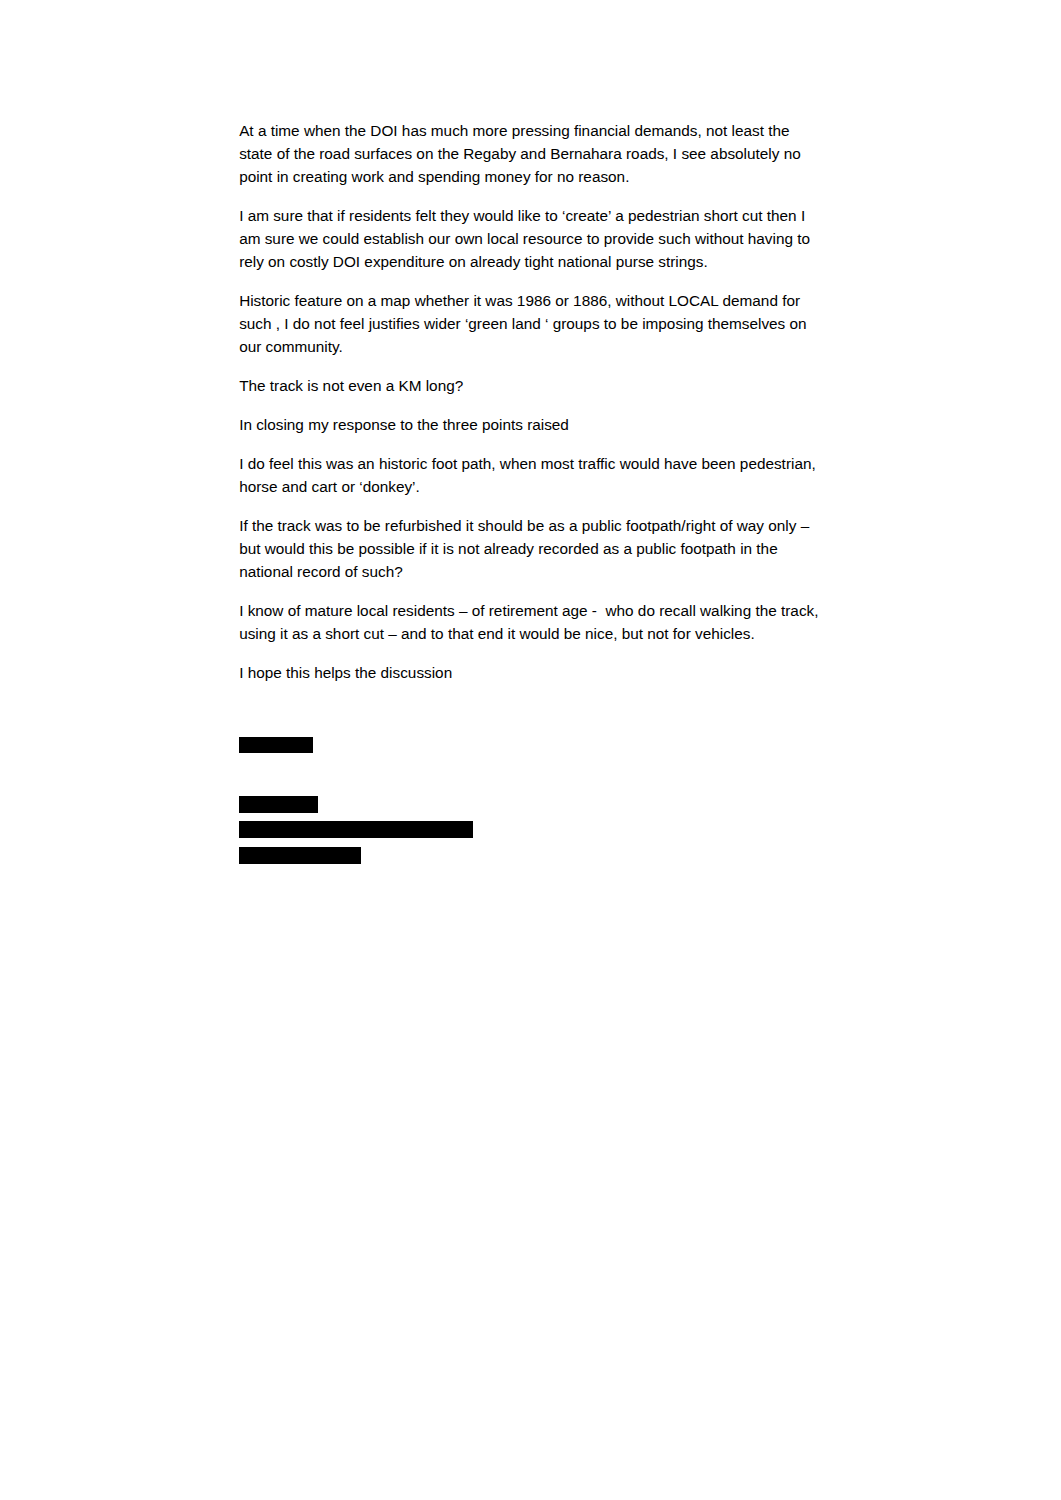At a time when the DOI has much more pressing financial demands, not least the state of the road surfaces on the Regaby and Bernahara roads, I see absolutely no point in creating work and spending money for no reason.
I am sure that if residents felt they would like to ‘create’ a pedestrian short cut then I am sure we could establish our own local resource to provide such without having to rely on costly DOI expenditure on already tight national purse strings.
Historic feature on a map whether it was 1986 or 1886, without LOCAL demand for such , I do not feel justifies wider ‘green land ‘ groups to be imposing themselves on our community.
The track is not even a KM long?
In closing my response to the three points raised
I do feel this was an historic foot path, when most traffic would have been pedestrian, horse and cart or ‘donkey’.
If the track was to be refurbished it should be as a public footpath/right of way only – but would this be possible if it is not already recorded as a public footpath in the national record of such?
I know of mature local residents – of retirement age - who do recall walking the track, using it as a short cut – and to that end it would be nice, but not for vehicles.
I hope this helps the discussion